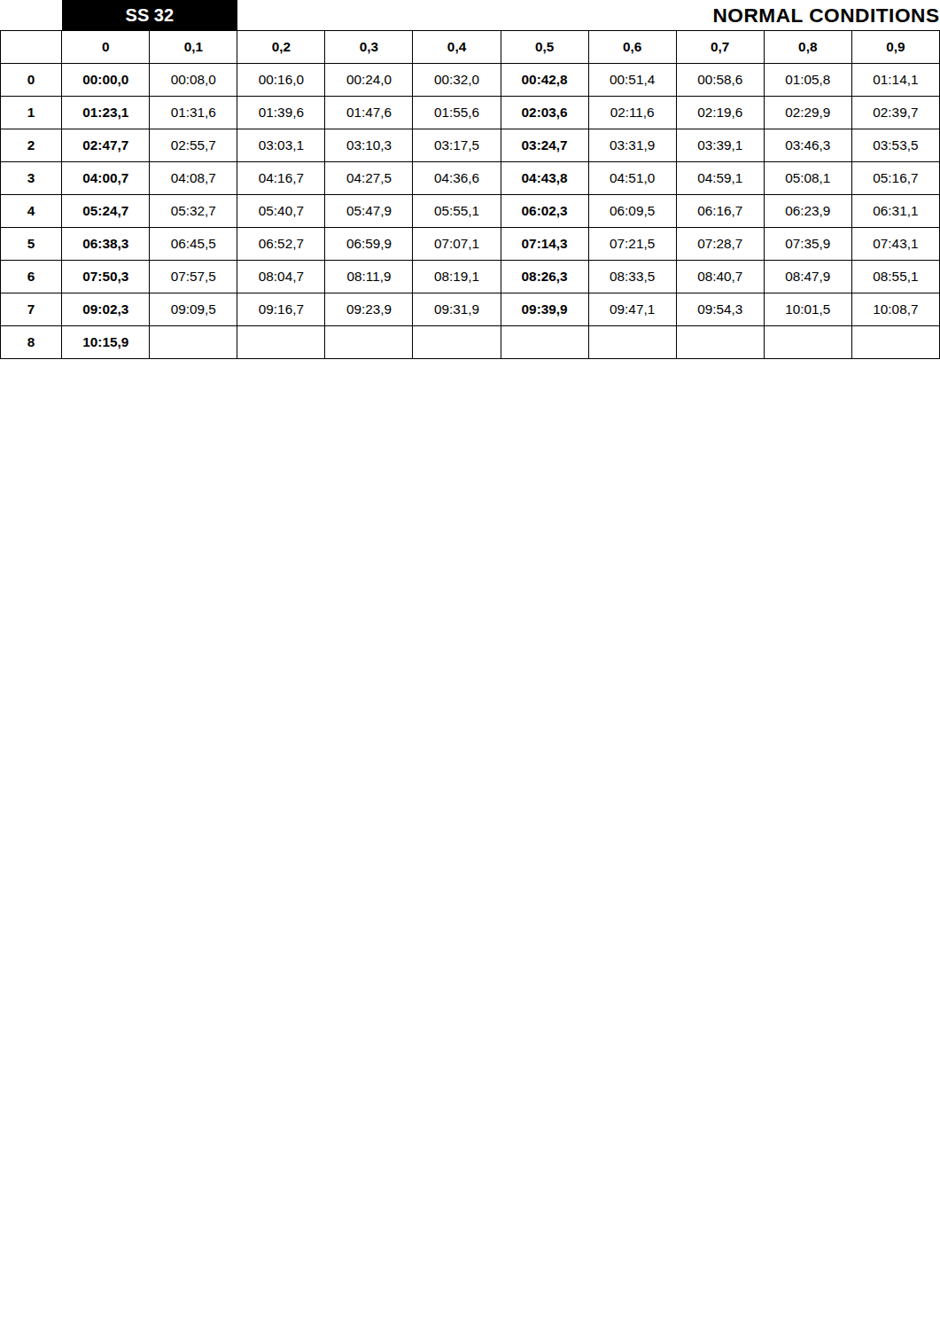| | SS 32 | | | | NORMAL CONDITIONS |
| | 0 | 0,1 | 0,2 | 0,3 | 0,4 | 0,5 | 0,6 | 0,7 | 0,8 | 0,9 |
| 0 | 00:00,0 | 00:08,0 | 00:16,0 | 00:24,0 | 00:32,0 | 00:42,8 | 00:51,4 | 00:58,6 | 01:05,8 | 01:14,1 |
| 1 | 01:23,1 | 01:31,6 | 01:39,6 | 01:47,6 | 01:55,6 | 02:03,6 | 02:11,6 | 02:19,6 | 02:29,9 | 02:39,7 |
| 2 | 02:47,7 | 02:55,7 | 03:03,1 | 03:10,3 | 03:17,5 | 03:24,7 | 03:31,9 | 03:39,1 | 03:46,3 | 03:53,5 |
| 3 | 04:00,7 | 04:08,7 | 04:16,7 | 04:27,5 | 04:36,6 | 04:43,8 | 04:51,0 | 04:59,1 | 05:08,1 | 05:16,7 |
| 4 | 05:24,7 | 05:32,7 | 05:40,7 | 05:47,9 | 05:55,1 | 06:02,3 | 06:09,5 | 06:16,7 | 06:23,9 | 06:31,1 |
| 5 | 06:38,3 | 06:45,5 | 06:52,7 | 06:59,9 | 07:07,1 | 07:14,3 | 07:21,5 | 07:28,7 | 07:35,9 | 07:43,1 |
| 6 | 07:50,3 | 07:57,5 | 08:04,7 | 08:11,9 | 08:19,1 | 08:26,3 | 08:33,5 | 08:40,7 | 08:47,9 | 08:55,1 |
| 7 | 09:02,3 | 09:09,5 | 09:16,7 | 09:23,9 | 09:31,9 | 09:39,9 | 09:47,1 | 09:54,3 | 10:01,5 | 10:08,7 |
| 8 | 10:15,9 | | | | | | | | | |